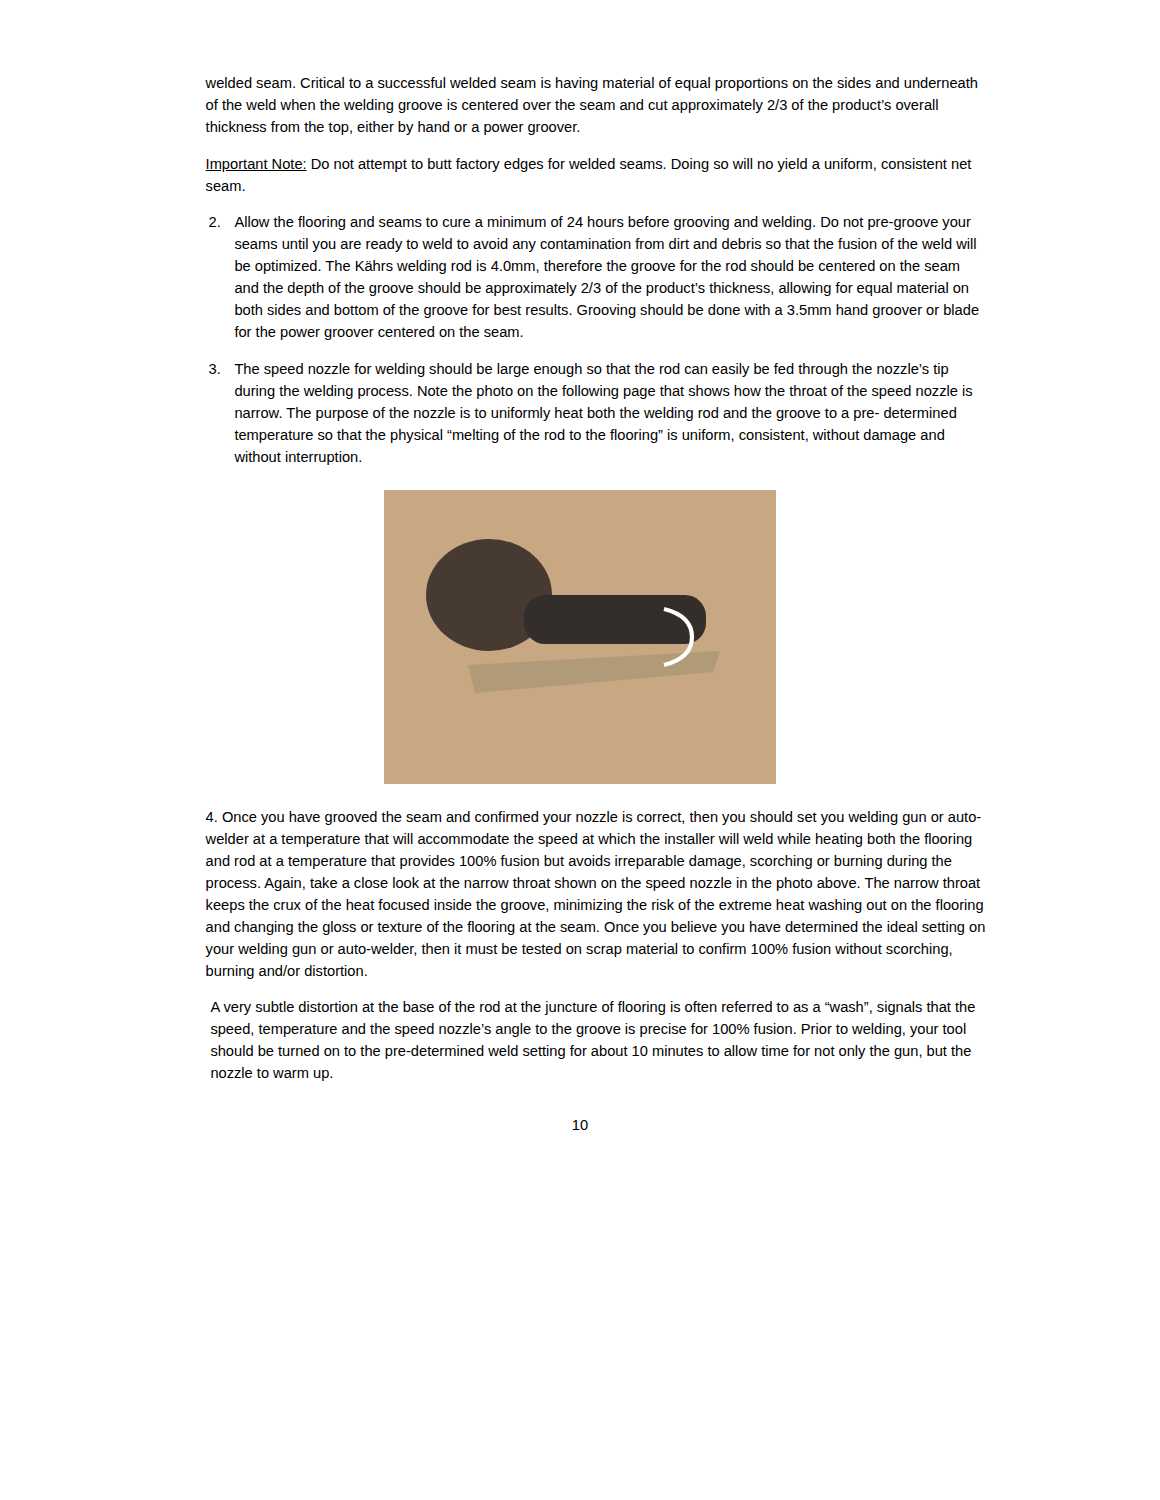welded seam. Critical to a successful welded seam is having material of equal proportions on the sides and underneath of the weld when the welding groove is centered over the seam and cut approximately 2/3 of the product’s overall thickness from the top, either by hand or a power groover.
Important Note: Do not attempt to butt factory edges for welded seams. Doing so will no yield a uniform, consistent net seam.
Allow the flooring and seams to cure a minimum of 24 hours before grooving and welding. Do not pre-groove your seams until you are ready to weld to avoid any contamination from dirt and debris so that the fusion of the weld will be optimized. The Kährs welding rod is 4.0mm, therefore the groove for the rod should be centered on the seam and the depth of the groove should be approximately 2/3 of the product’s thickness, allowing for equal material on both sides and bottom of the groove for best results. Grooving should be done with a 3.5mm hand groover or blade for the power groover centered on the seam.
The speed nozzle for welding should be large enough so that the rod can easily be fed through the nozzle’s tip during the welding process. Note the photo on the following page that shows how the throat of the speed nozzle is narrow. The purpose of the nozzle is to uniformly heat both the welding rod and the groove to a pre- determined temperature so that the physical “melting of the rod to the flooring” is uniform, consistent, without damage and without interruption.
4. Once you have grooved the seam and confirmed your nozzle is correct, then you should set you welding gun or auto-welder at a temperature that will accommodate the speed at which the installer will weld while heating both the flooring and rod at a temperature that provides 100% fusion but avoids irreparable damage, scorching or burning during the process. Again, take a close look at the narrow throat shown on the speed nozzle in the photo above. The narrow throat keeps the crux of the heat focused inside the groove, minimizing the risk of the extreme heat washing out on the flooring and changing the gloss or texture of the flooring at the seam. Once you believe you have determined the ideal setting on your welding gun or auto-welder, then it must be tested on scrap material to confirm 100% fusion without scorching, burning and/or distortion.
A very subtle distortion at the base of the rod at the juncture of flooring is often referred to as a “wash”, signals that the speed, temperature and the speed nozzle’s angle to the groove is precise for 100% fusion. Prior to welding, your tool should be turned on to the pre-determined weld setting for about 10 minutes to allow time for not only the gun, but the nozzle to warm up.
10